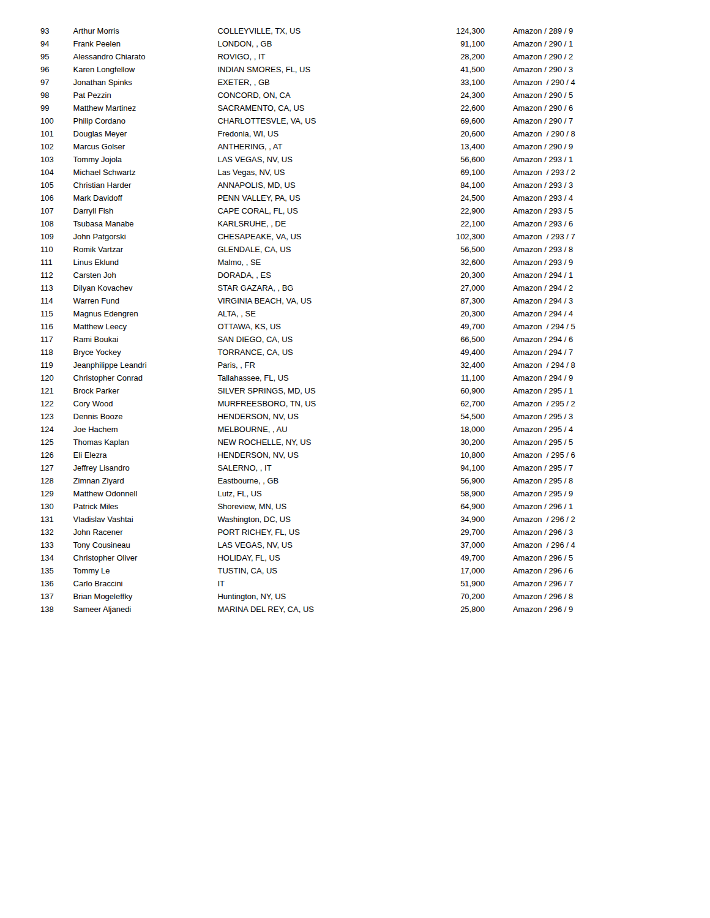| 93 | Arthur Morris | COLLEYVILLE, TX, US | 124,300 | Amazon / 289 / 9 |
| 94 | Frank Peelen | LONDON, , GB | 91,100 | Amazon / 290 / 1 |
| 95 | Alessandro Chiarato | ROVIGO, , IT | 28,200 | Amazon / 290 / 2 |
| 96 | Karen Longfellow | INDIAN SMORES, FL, US | 41,500 | Amazon / 290 / 3 |
| 97 | Jonathan Spinks | EXETER, , GB | 33,100 | Amazon / 290 / 4 |
| 98 | Pat Pezzin | CONCORD, ON, CA | 24,300 | Amazon / 290 / 5 |
| 99 | Matthew Martinez | SACRAMENTO, CA, US | 22,600 | Amazon / 290 / 6 |
| 100 | Philip Cordano | CHARLOTTESVLE, VA, US | 69,600 | Amazon / 290 / 7 |
| 101 | Douglas Meyer | Fredonia, WI, US | 20,600 | Amazon / 290 / 8 |
| 102 | Marcus Golser | ANTHERING, , AT | 13,400 | Amazon / 290 / 9 |
| 103 | Tommy Jojola | LAS VEGAS, NV, US | 56,600 | Amazon / 293 / 1 |
| 104 | Michael Schwartz | Las Vegas, NV, US | 69,100 | Amazon / 293 / 2 |
| 105 | Christian Harder | ANNAPOLIS, MD, US | 84,100 | Amazon / 293 / 3 |
| 106 | Mark Davidoff | PENN VALLEY, PA, US | 24,500 | Amazon / 293 / 4 |
| 107 | Darryll Fish | CAPE CORAL, FL, US | 22,900 | Amazon / 293 / 5 |
| 108 | Tsubasa Manabe | KARLSRUHE, , DE | 22,100 | Amazon / 293 / 6 |
| 109 | John Patgorski | CHESAPEAKE, VA, US | 102,300 | Amazon / 293 / 7 |
| 110 | Romik Vartzar | GLENDALE, CA, US | 56,500 | Amazon / 293 / 8 |
| 111 | Linus Eklund | Malmo, , SE | 32,600 | Amazon / 293 / 9 |
| 112 | Carsten Joh | DORADA, , ES | 20,300 | Amazon / 294 / 1 |
| 113 | Dilyan Kovachev | STAR GAZARA, , BG | 27,000 | Amazon / 294 / 2 |
| 114 | Warren Fund | VIRGINIA BEACH, VA, US | 87,300 | Amazon / 294 / 3 |
| 115 | Magnus Edengren | ALTA, , SE | 20,300 | Amazon / 294 / 4 |
| 116 | Matthew Leecy | OTTAWA, KS, US | 49,700 | Amazon / 294 / 5 |
| 117 | Rami Boukai | SAN DIEGO, CA, US | 66,500 | Amazon / 294 / 6 |
| 118 | Bryce Yockey | TORRANCE, CA, US | 49,400 | Amazon / 294 / 7 |
| 119 | Jeanphilippe Leandri | Paris, , FR | 32,400 | Amazon / 294 / 8 |
| 120 | Christopher Conrad | Tallahassee, FL, US | 11,100 | Amazon / 294 / 9 |
| 121 | Brock Parker | SILVER SPRINGS, MD, US | 60,900 | Amazon / 295 / 1 |
| 122 | Cory Wood | MURFREESBORO, TN, US | 62,700 | Amazon / 295 / 2 |
| 123 | Dennis Booze | HENDERSON, NV, US | 54,500 | Amazon / 295 / 3 |
| 124 | Joe Hachem | MELBOURNE, , AU | 18,000 | Amazon / 295 / 4 |
| 125 | Thomas Kaplan | NEW ROCHELLE, NY, US | 30,200 | Amazon / 295 / 5 |
| 126 | Eli Elezra | HENDERSON, NV, US | 10,800 | Amazon / 295 / 6 |
| 127 | Jeffrey Lisandro | SALERNO, , IT | 94,100 | Amazon / 295 / 7 |
| 128 | Zimnan Ziyard | Eastbourne, , GB | 56,900 | Amazon / 295 / 8 |
| 129 | Matthew Odonnell | Lutz, FL, US | 58,900 | Amazon / 295 / 9 |
| 130 | Patrick Miles | Shoreview, MN, US | 64,900 | Amazon / 296 / 1 |
| 131 | Vladislav Vashtai | Washington, DC, US | 34,900 | Amazon / 296 / 2 |
| 132 | John Racener | PORT RICHEY, FL, US | 29,700 | Amazon / 296 / 3 |
| 133 | Tony Cousineau | LAS VEGAS, NV, US | 37,000 | Amazon / 296 / 4 |
| 134 | Christopher Oliver | HOLIDAY, FL, US | 49,700 | Amazon / 296 / 5 |
| 135 | Tommy Le | TUSTIN, CA, US | 17,000 | Amazon / 296 / 6 |
| 136 | Carlo Braccini | IT | 51,900 | Amazon / 296 / 7 |
| 137 | Brian Mogeleffky | Huntington, NY, US | 70,200 | Amazon / 296 / 8 |
| 138 | Sameer Aljanedi | MARINA DEL REY, CA, US | 25,800 | Amazon / 296 / 9 |